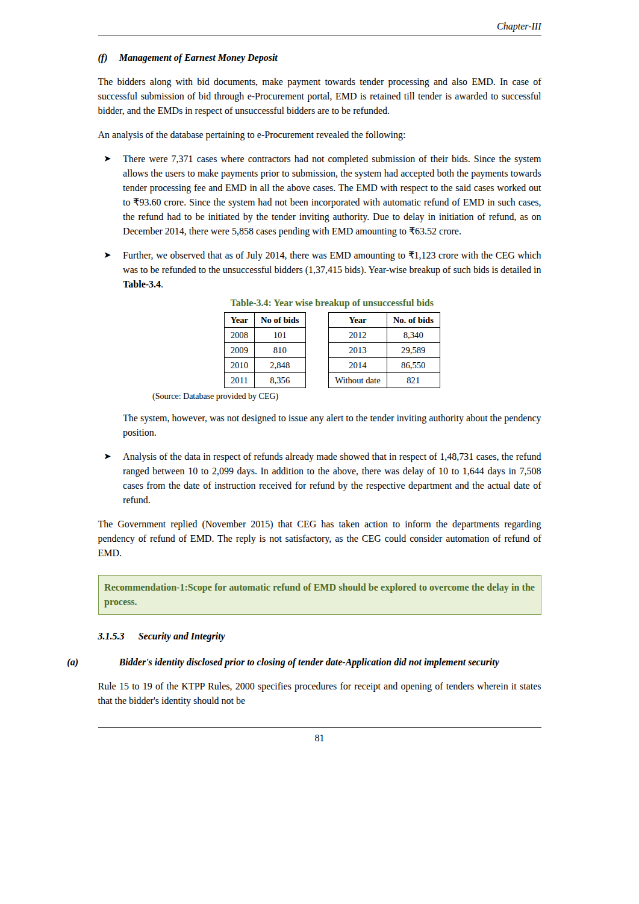Chapter-III
(f) Management of Earnest Money Deposit
The bidders along with bid documents, make payment towards tender processing and also EMD. In case of successful submission of bid through e-Procurement portal, EMD is retained till tender is awarded to successful bidder, and the EMDs in respect of unsuccessful bidders are to be refunded.
An analysis of the database pertaining to e-Procurement revealed the following:
There were 7,371 cases where contractors had not completed submission of their bids. Since the system allows the users to make payments prior to submission, the system had accepted both the payments towards tender processing fee and EMD in all the above cases. The EMD with respect to the said cases worked out to ₹93.60 crore. Since the system had not been incorporated with automatic refund of EMD in such cases, the refund had to be initiated by the tender inviting authority. Due to delay in initiation of refund, as on December 2014, there were 5,858 cases pending with EMD amounting to ₹63.52 crore.
Further, we observed that as of July 2014, there was EMD amounting to ₹1,123 crore with the CEG which was to be refunded to the unsuccessful bidders (1,37,415 bids). Year-wise breakup of such bids is detailed in Table-3.4.
Table-3.4: Year wise breakup of unsuccessful bids
| Year | No of bids | | Year | No. of bids |
| 2008 | 101 | | 2012 | 8,340 |
| 2009 | 810 | | 2013 | 29,589 |
| 2010 | 2,848 | | 2014 | 86,550 |
| 2011 | 8,356 | | Without date | 821 |
(Source: Database provided by CEG)
The system, however, was not designed to issue any alert to the tender inviting authority about the pendency position.
Analysis of the data in respect of refunds already made showed that in respect of 1,48,731 cases, the refund ranged between 10 to 2,099 days. In addition to the above, there was delay of 10 to 1,644 days in 7,508 cases from the date of instruction received for refund by the respective department and the actual date of refund.
The Government replied (November 2015) that CEG has taken action to inform the departments regarding pendency of refund of EMD. The reply is not satisfactory, as the CEG could consider automation of refund of EMD.
Recommendation-1:Scope for automatic refund of EMD should be explored to overcome the delay in the process.
3.1.5.3 Security and Integrity
(a) Bidder's identity disclosed prior to closing of tender date-Application did not implement security
Rule 15 to 19 of the KTPP Rules, 2000 specifies procedures for receipt and opening of tenders wherein it states that the bidder's identity should not be
81